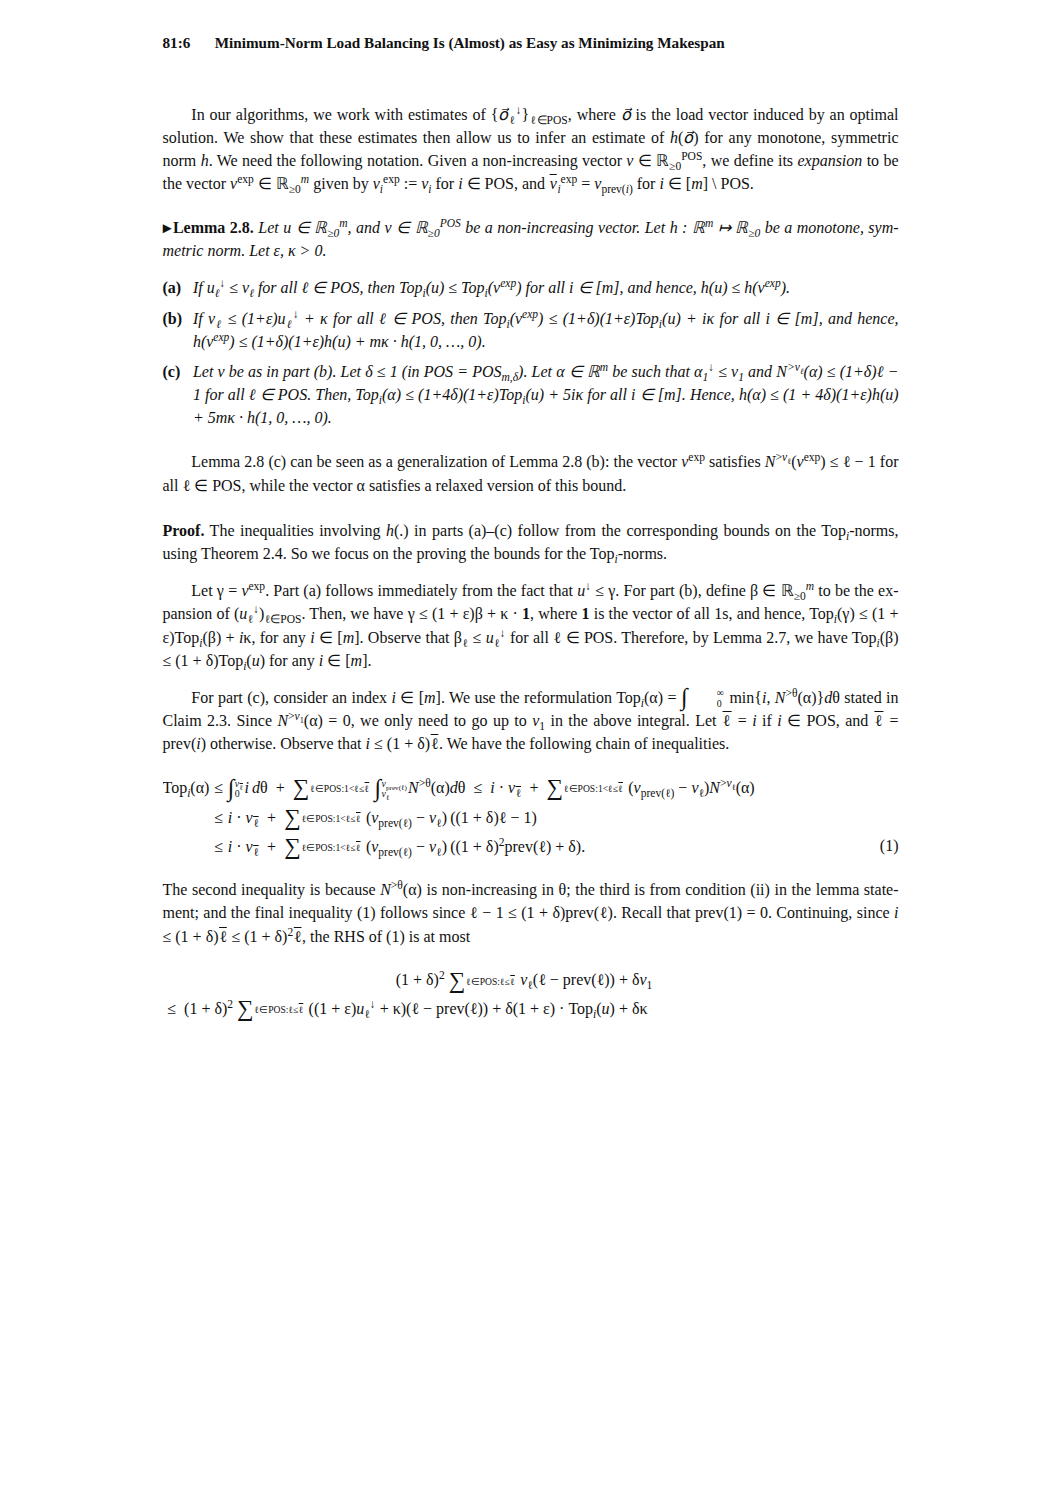81:6 Minimum-Norm Load Balancing Is (Almost) as Easy as Minimizing Makespan
In our algorithms, we work with estimates of {o⃗ℓ↓}ℓ∈POS, where o⃗ is the load vector induced by an optimal solution. We show that these estimates then allow us to infer an estimate of h(o⃗) for any monotone, symmetric norm h. We need the following notation. Given a non-increasing vector v ∈ ℝ≥0POS, we define its expansion to be the vector vexp ∈ ℝ≥0m given by viexp := vi for i ∈ POS, and viexp = vprev(i) for i ∈ [m] \ POS.
▸Lemma 2.8. Let u ∈ ℝ≥0m, and v ∈ ℝ≥0POS be a non-increasing vector. Let h : ℝm ↦ ℝ≥0 be a monotone, symmetric norm. Let ε, κ > 0.
(a) If uℓ↓ ≤ vℓ for all ℓ ∈ POS, then Topi(u) ≤ Topi(vexp) for all i ∈ [m], and hence, h(u) ≤ h(vexp).
(b) If vℓ ≤ (1+ε)uℓ↓ + κ for all ℓ ∈ POS, then Topi(vexp) ≤ (1+δ)(1+ε)Topi(u) + iκ for all i ∈ [m], and hence, h(vexp) ≤ (1+δ)(1+ε)h(u) + mκ · h(1, 0, …, 0).
(c) Let v be as in part (b). Let δ ≤ 1 (in POS = POSm,δ). Let α ∈ ℝm be such that α1↓ ≤ v1 and N>vℓ(α) ≤ (1+δ)ℓ − 1 for all ℓ ∈ POS. Then, Topi(α) ≤ (1+4δ)(1+ε)Topi(u) + 5iκ for all i ∈ [m]. Hence, h(α) ≤ (1 + 4δ)(1+ε)h(u) + 5mκ · h(1, 0, …, 0).
Lemma 2.8 (c) can be seen as a generalization of Lemma 2.8 (b): the vector vexp satisfies N>vℓ(vexp) ≤ ℓ − 1 for all ℓ ∈ POS, while the vector α satisfies a relaxed version of this bound.
Proof. The inequalities involving h(.) in parts (a)–(c) follow from the corresponding bounds on the Topi-norms, using Theorem 2.4. So we focus on the proving the bounds for the Topi-norms.
Let γ = vexp. Part (a) follows immediately from the fact that u↓ ≤ γ. For part (b), define β ∈ ℝ≥0m to be the expansion of (uℓ↓)ℓ∈POS. Then, we have γ ≤ (1 + ε)β + κ · 1, where 1 is the vector of all 1s, and hence, Topi(γ) ≤ (1 + ε)Topi(β) + iκ, for any i ∈ [m]. Observe that βℓ ≤ uℓ↓ for all ℓ ∈ POS. Therefore, by Lemma 2.7, we have Topi(β) ≤ (1 + δ)Topi(u) for any i ∈ [m].
For part (c), consider an index i ∈ [m]. We use the reformulation Topi(α) = ∫∞0 min{i, N>θ(α)}dθ stated in Claim 2.3. Since N>v1(α) = 0, we only need to go up to v1 in the above integral. Let ℓ = i if i ∈ POS, and ℓ = prev(i) otherwise. Observe that i ≤ (1 + δ)ℓ. We have the following chain of inequalities.
| Top i (α) | ≤ | ∫ v ℓ 0 i d θ + ∑ ℓ∈POS:1<ℓ≤ ℓ ∫ v prev(ℓ) v ℓ N >θ (α) d θ ≤ i · v ℓ + ∑ ℓ∈POS:1<ℓ≤ ℓ ( v prev(ℓ) − v ℓ ) N > v ℓ (α) |
| | ≤ | i · v ℓ + ∑ ℓ∈POS:1<ℓ≤ ℓ ( v prev(ℓ) − v ℓ ) ((1 + δ)ℓ − 1) |
| | ≤ | i · v ℓ + ∑ ℓ∈POS:1<ℓ≤ ℓ ( v prev(ℓ) − v ℓ ) ((1 + δ) 2 prev(ℓ) + δ). |
(1)
The second inequality is because N>θ(α) is non-increasing in θ; the third is from condition (ii) in the lemma statement; and the final inequality (1) follows since ℓ − 1 ≤ (1 + δ)prev(ℓ). Recall that prev(1) = 0. Continuing, since i ≤ (1 + δ)ℓ ≤ (1 + δ)2ℓ, the RHS of (1) is at most
| (1 + δ) 2 ∑ ℓ∈POS:ℓ≤ ℓ v ℓ (ℓ − prev(ℓ)) + δ v 1 |
| ≤ (1 + δ) 2 ∑ ℓ∈POS:ℓ≤ ℓ ((1 + ε) u ℓ ↓ + κ)(ℓ − prev(ℓ)) + δ(1 + ε) · Top i ( u ) + δκ |